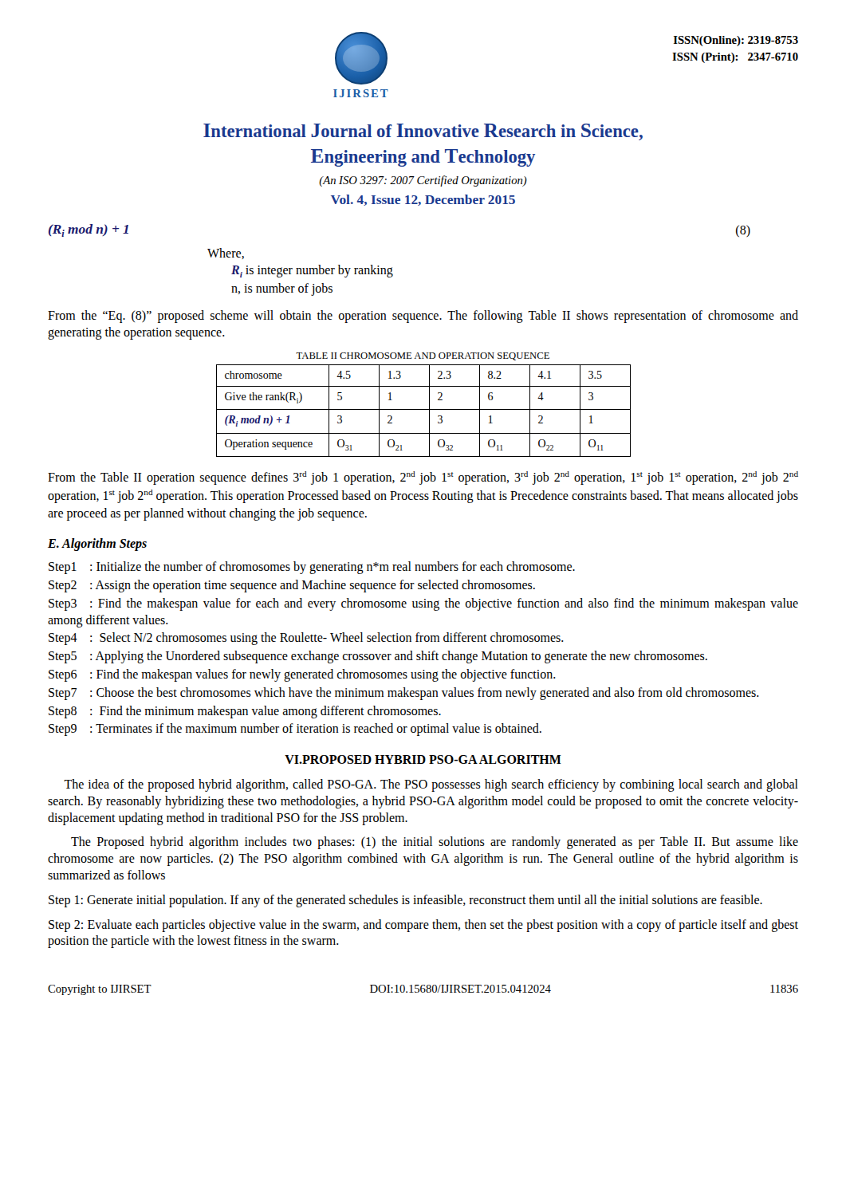IJIRSET
ISSN(Online): 2319-8753
ISSN (Print): 2347-6710
International Journal of Innovative Research in Science,
Engineering and Technology
(An ISO 3297: 2007 Certified Organization)
Vol. 4, Issue 12, December 2015
(Ri mod n) + 1 (8)
Where,
Ri is integer number by ranking
n, is number of jobs
From the “Eq. (8)” proposed scheme will obtain the operation sequence. The following Table II shows representation of chromosome and generating the operation sequence.
TABLE II CHROMOSOME AND OPERATION SEQUENCE
| chromosome | 4.5 | 1.3 | 2.3 | 8.2 | 4.1 | 3.5 |
| Give the rank(R i ) | 5 | 1 | 2 | 6 | 4 | 3 |
| (R i mod n) + 1 | 3 | 2 | 3 | 1 | 2 | 1 |
| Operation sequence | O 31 | O 21 | O 32 | O 11 | O 22 | O 11 |
From the Table II operation sequence defines 3rd job 1 operation, 2nd job 1st operation, 3rd job 2nd operation, 1st job 1st operation, 2nd job 2nd operation, 1st job 2nd operation. This operation Processed based on Process Routing that is Precedence constraints based. That means allocated jobs are proceed as per planned without changing the job sequence.
E. Algorithm Steps
Step1: Initialize the number of chromosomes by generating n*m real numbers for each chromosome.
Step2: Assign the operation time sequence and Machine sequence for selected chromosomes.
Step3: Find the makespan value for each and every chromosome using the objective function and also find the minimum makespan value among different values.
Step4: Select N/2 chromosomes using the Roulette- Wheel selection from different chromosomes.
Step5: Applying the Unordered subsequence exchange crossover and shift change Mutation to generate the new chromosomes.
Step6: Find the makespan values for newly generated chromosomes using the objective function.
Step7: Choose the best chromosomes which have the minimum makespan values from newly generated and also from old chromosomes.
Step8: Find the minimum makespan value among different chromosomes.
Step9: Terminates if the maximum number of iteration is reached or optimal value is obtained.
VI.PROPOSED HYBRID PSO-GA ALGORITHM
The idea of the proposed hybrid algorithm, called PSO-GA. The PSO possesses high search efficiency by combining local search and global search. By reasonably hybridizing these two methodologies, a hybrid PSO-GA algorithm model could be proposed to omit the concrete velocity-displacement updating method in traditional PSO for the JSS problem.
The Proposed hybrid algorithm includes two phases: (1) the initial solutions are randomly generated as per Table II. But assume like chromosome are now particles. (2) The PSO algorithm combined with GA algorithm is run. The General outline of the hybrid algorithm is summarized as follows
Step 1: Generate initial population. If any of the generated schedules is infeasible, reconstruct them until all the initial solutions are feasible.
Step 2: Evaluate each particles objective value in the swarm, and compare them, then set the pbest position with a copy of particle itself and gbest position the particle with the lowest fitness in the swarm.
Copyright to IJIRSET DOI:10.15680/IJIRSET.2015.0412024 11836